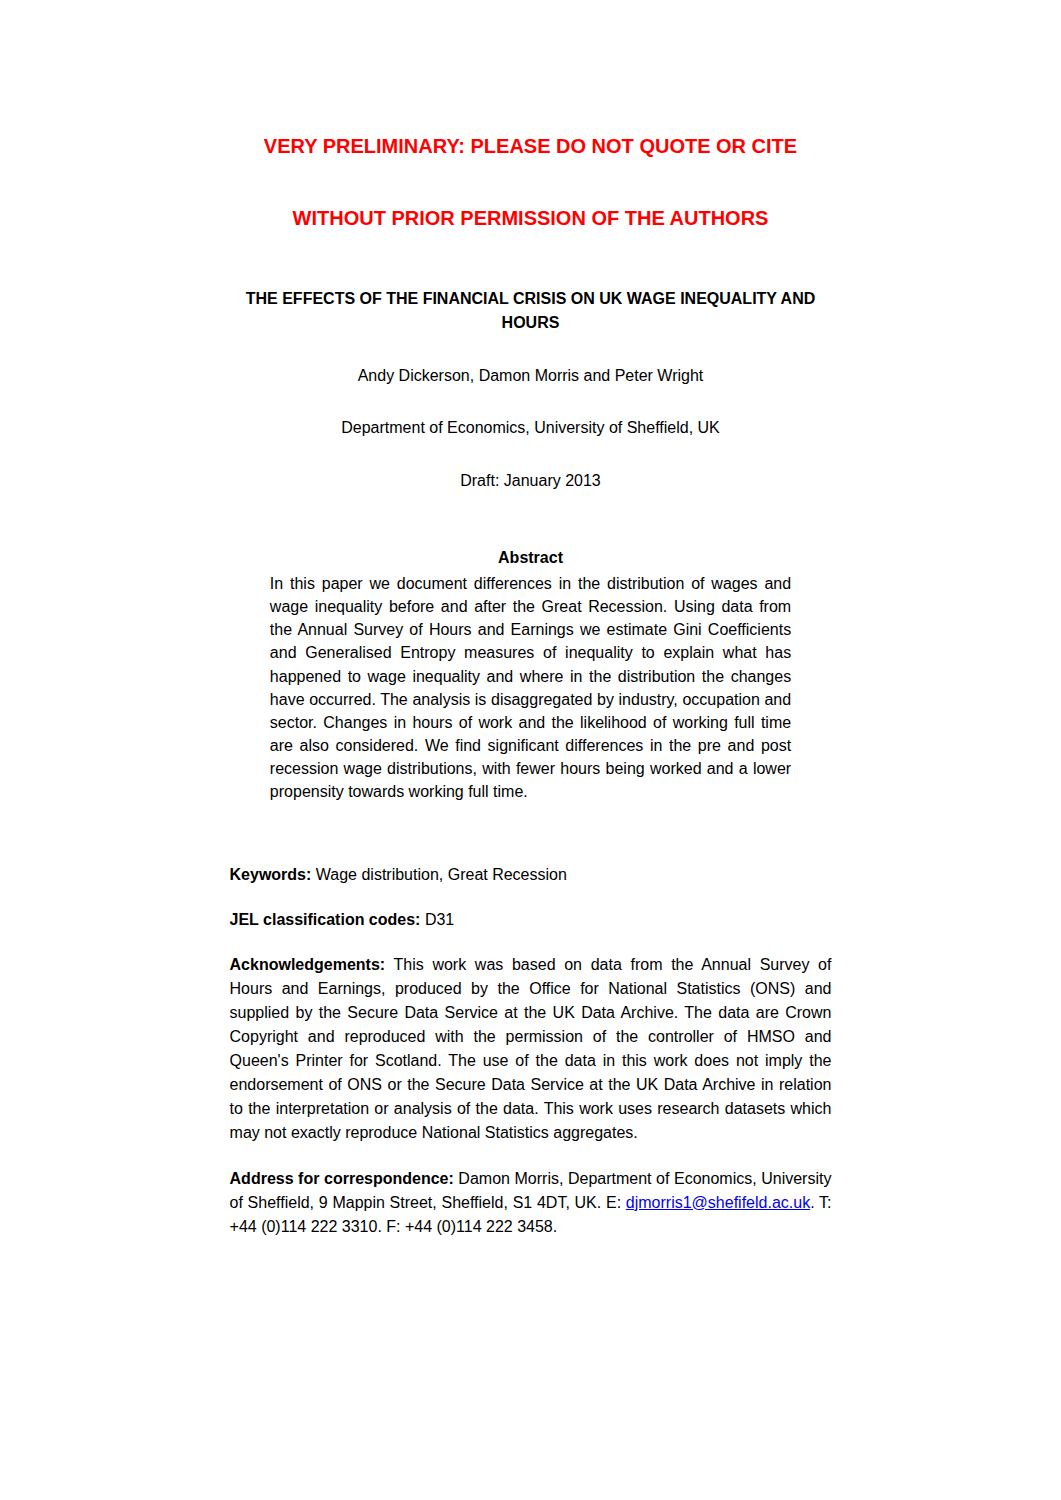VERY PRELIMINARY: PLEASE DO NOT QUOTE OR CITE
WITHOUT PRIOR PERMISSION OF THE AUTHORS
THE EFFECTS OF THE FINANCIAL CRISIS ON UK WAGE INEQUALITY AND HOURS
Andy Dickerson, Damon Morris and Peter Wright
Department of Economics, University of Sheffield, UK
Draft: January 2013
Abstract
In this paper we document differences in the distribution of wages and wage inequality before and after the Great Recession. Using data from the Annual Survey of Hours and Earnings we estimate Gini Coefficients and Generalised Entropy measures of inequality to explain what has happened to wage inequality and where in the distribution the changes have occurred. The analysis is disaggregated by industry, occupation and sector. Changes in hours of work and the likelihood of working full time are also considered. We find significant differences in the pre and post recession wage distributions, with fewer hours being worked and a lower propensity towards working full time.
Keywords: Wage distribution, Great Recession
JEL classification codes: D31
Acknowledgements: This work was based on data from the Annual Survey of Hours and Earnings, produced by the Office for National Statistics (ONS) and supplied by the Secure Data Service at the UK Data Archive. The data are Crown Copyright and reproduced with the permission of the controller of HMSO and Queen's Printer for Scotland. The use of the data in this work does not imply the endorsement of ONS or the Secure Data Service at the UK Data Archive in relation to the interpretation or analysis of the data. This work uses research datasets which may not exactly reproduce National Statistics aggregates.
Address for correspondence: Damon Morris, Department of Economics, University of Sheffield, 9 Mappin Street, Sheffield, S1 4DT, UK. E: djmorris1@shefifeld.ac.uk. T: +44 (0)114 222 3310. F: +44 (0)114 222 3458.